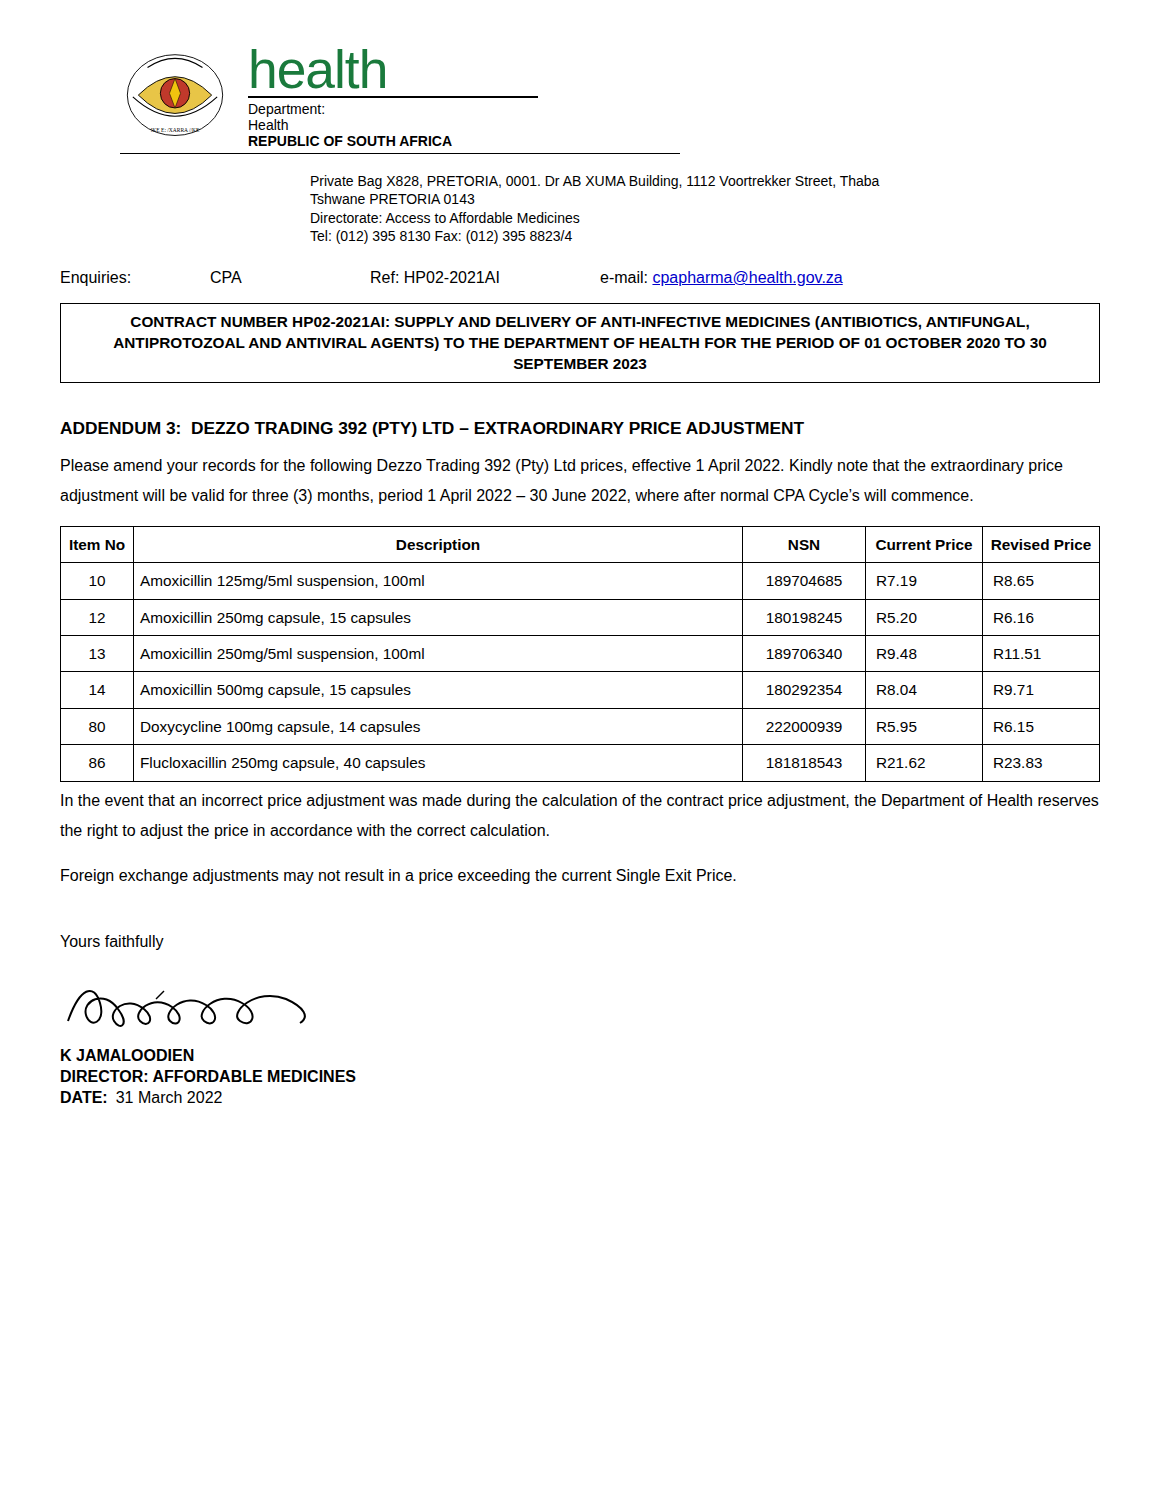health
Department:
Health
REPUBLIC OF SOUTH AFRICA
Private Bag X828, PRETORIA, 0001. Dr AB XUMA Building, 1112 Voortrekker Street, Thaba Tshwane PRETORIA 0143
Directorate: Access to Affordable Medicines
Tel: (012) 395 8130 Fax: (012) 395 8823/4
Enquiries: CPA Ref: HP02-2021AI e-mail: cpapharma@health.gov.za
CONTRACT NUMBER HP02-2021AI: SUPPLY AND DELIVERY OF ANTI-INFECTIVE MEDICINES (ANTIBIOTICS, ANTIFUNGAL, ANTIPROTOZOAL AND ANTIVIRAL AGENTS) TO THE DEPARTMENT OF HEALTH FOR THE PERIOD OF 01 OCTOBER 2020 TO 30 SEPTEMBER 2023
ADDENDUM 3: DEZZO TRADING 392 (PTY) LTD – EXTRAORDINARY PRICE ADJUSTMENT
Please amend your records for the following Dezzo Trading 392 (Pty) Ltd prices, effective 1 April 2022. Kindly note that the extraordinary price adjustment will be valid for three (3) months, period 1 April 2022 – 30 June 2022, where after normal CPA Cycle’s will commence.
| Item No | Description | NSN | Current Price | Revised Price |
| --- | --- | --- | --- | --- |
| 10 | Amoxicillin 125mg/5ml suspension, 100ml | 189704685 | R7.19 | R8.65 |
| 12 | Amoxicillin 250mg capsule, 15 capsules | 180198245 | R5.20 | R6.16 |
| 13 | Amoxicillin 250mg/5ml suspension, 100ml | 189706340 | R9.48 | R11.51 |
| 14 | Amoxicillin 500mg capsule, 15 capsules | 180292354 | R8.04 | R9.71 |
| 80 | Doxycycline 100mg capsule, 14 capsules | 222000939 | R5.95 | R6.15 |
| 86 | Flucloxacillin 250mg capsule, 40 capsules | 181818543 | R21.62 | R23.83 |
In the event that an incorrect price adjustment was made during the calculation of the contract price adjustment, the Department of Health reserves the right to adjust the price in accordance with the correct calculation.
Foreign exchange adjustments may not result in a price exceeding the current Single Exit Price.
Yours faithfully
K JAMALOODIEN
DIRECTOR: AFFORDABLE MEDICINES
DATE:31 March 2022